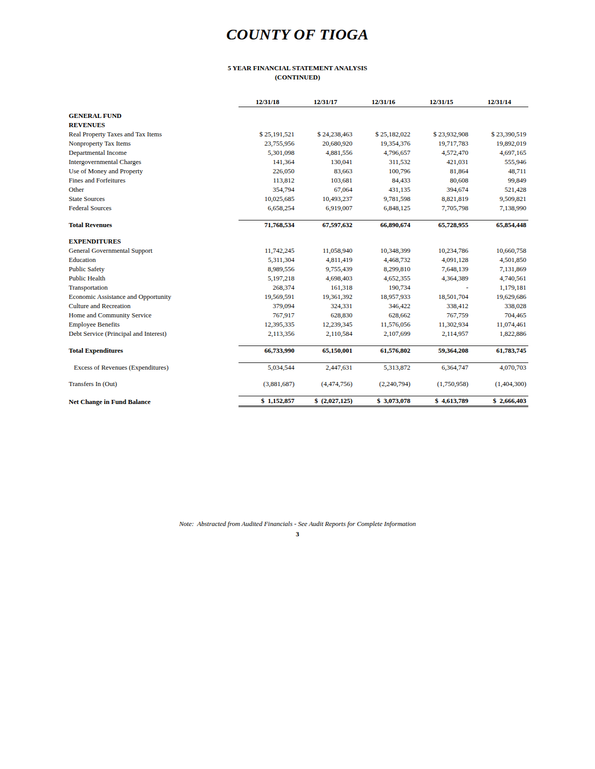COUNTY OF TIOGA
5 YEAR FINANCIAL STATEMENT ANALYSIS
(CONTINUED)
| | 12/31/18 | 12/31/17 | 12/31/16 | 12/31/15 | 12/31/14 |
| --- | --- | --- | --- | --- | --- |
| GENERAL FUND | |
| REVENUES | |
| Real Property Taxes and Tax Items | $ 25,191,521 | $ 24,238,463 | $ 25,182,022 | $ 23,932,908 | $ 23,390,519 |
| Nonproperty Tax Items | 23,755,956 | 20,680,920 | 19,354,376 | 19,717,783 | 19,892,019 |
| Departmental Income | 5,301,098 | 4,881,556 | 4,796,657 | 4,572,470 | 4,697,165 |
| Intergovernmental Charges | 141,364 | 130,041 | 311,532 | 421,031 | 555,946 |
| Use of Money and Property | 226,050 | 83,663 | 100,796 | 81,864 | 48,711 |
| Fines and Forfeitures | 113,812 | 103,681 | 84,433 | 80,608 | 99,849 |
| Other | 354,794 | 67,064 | 431,135 | 394,674 | 521,428 |
| State Sources | 10,025,685 | 10,493,237 | 9,781,598 | 8,821,819 | 9,509,821 |
| Federal Sources | 6,658,254 | 6,919,007 | 6,848,125 | 7,705,798 | 7,138,990 |
| Total Revenues | 71,768,534 | 67,597,632 | 66,890,674 | 65,728,955 | 65,854,448 |
| EXPENDITURES | |
| General Governmental Support | 11,742,245 | 11,058,940 | 10,348,399 | 10,234,786 | 10,660,758 |
| Education | 5,311,304 | 4,811,419 | 4,468,732 | 4,091,128 | 4,501,850 |
| Public Safety | 8,989,556 | 9,755,439 | 8,299,810 | 7,648,139 | 7,131,869 |
| Public Health | 5,197,218 | 4,698,403 | 4,652,355 | 4,364,389 | 4,740,561 |
| Transportation | 268,374 | 161,318 | 190,734 | - | 1,179,181 |
| Economic Assistance and Opportunity | 19,569,591 | 19,361,392 | 18,957,933 | 18,501,704 | 19,629,686 |
| Culture and Recreation | 379,094 | 324,331 | 346,422 | 338,412 | 338,028 |
| Home and Community Service | 767,917 | 628,830 | 628,662 | 767,759 | 704,465 |
| Employee Benefits | 12,395,335 | 12,239,345 | 11,576,056 | 11,302,934 | 11,074,461 |
| Debt Service (Principal and Interest) | 2,113,356 | 2,110,584 | 2,107,699 | 2,114,957 | 1,822,886 |
| Total Expenditures | 66,733,990 | 65,150,001 | 61,576,802 | 59,364,208 | 61,783,745 |
| Excess of Revenues (Expenditures) | 5,034,544 | 2,447,631 | 5,313,872 | 6,364,747 | 4,070,703 |
| Transfers In (Out) | (3,881,687) | (4,474,756) | (2,240,794) | (1,750,958) | (1,404,300) |
| Net Change in Fund Balance | $ 1,152,857 | $ (2,027,125) | $ 3,073,078 | $ 4,613,789 | $ 2,666,403 |
Note: Abstracted from Audited Financials - See Audit Reports for Complete Information
3